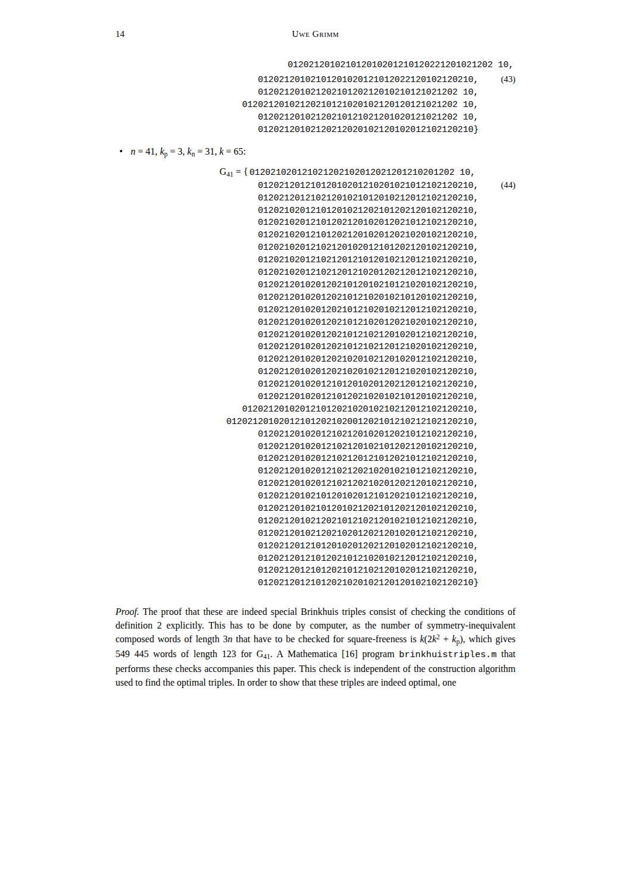14
Uwe Grimm
012021201021012010201210120221201021202 10,
01202120102101201020121012022120102120210,
01202120102120210120212010210121021202 10,
01202120102120210121020102120120121021202 10,
01202120102120210121021201020121021202 10,
01202120102120212020102120102012102120210}
(43)
n = 41, kp = 3, kn = 31, k = 65:
G41 = {
012021020121021202102012021201210201202 10,
01202120121012010201210201021012102120210,
01202120121021201021012010212012102120210,
01202102012101201021202101202120102120210,
01202102012101202120102012021012102120210,
01202102012101202120102012021020102120210,
01202102012102120102012101202120102120210,
01202102012102120121012010212012102120210,
01202102012102120121020120212012102120210,
01202120102012021012010210121020102120210,
01202120102012021012102010210120102120210,
01202120102012021012102010212012102120210,
01202120102012021012102012021020102120210,
01202120102012021012102120102012102120210,
01202120102012021012102120121020102120210,
01202120102012021020102120102012102120210,
01202120102012021020102120121020102120210,
01202120102012101201020120212012102120210,
01202120102012101202102010210120102120210,
01202120102012101202102010210212012102120210,
01202120102012101202102001202101210212102120210,
01202120102012102120102012021012102120210,
01202120102012102120102101202120102120210,
01202120102012102120121012021012102120210,
01202120102012102120210201021012102120210,
01202120102012102120210201202120102120210,
01202120102101201020121012021012102120210,
01202120102101201021202101202120102120210,
01202120102120210121021201021012102120210,
01202120102120210201202120102012102120210,
01202120121012010201202120102012102120210,
01202120121012021012102010212012102120210,
01202120121012021012102120102012102120210,
01202120121012021020102120120102102120210}
(44)
Proof. The proof that these are indeed special Brinkhuis triples consist of checking the conditions of definition 2 explicitly. This has to be done by computer, as the number of symmetry-inequivalent composed words of length 3n that have to be checked for square-freeness is k(2k2 + kp), which gives 549 445 words of length 123 for G41. A Mathematica [16] program brinkhuistriples.m that performs these checks accompanies this paper. This check is independent of the construction algorithm used to find the optimal triples. In order to show that these triples are indeed optimal, one